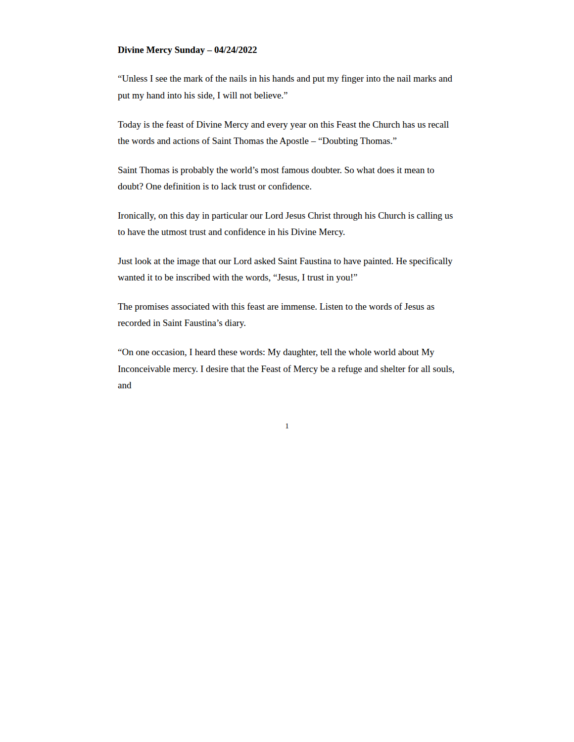Divine Mercy Sunday – 04/24/2022
“Unless I see the mark of the nails in his hands and put my finger into the nail marks and put my hand into his side, I will not believe.”
Today is the feast of Divine Mercy and every year on this Feast the Church has us recall the words and actions of Saint Thomas the Apostle – “Doubting Thomas.”
Saint Thomas is probably the world’s most famous doubter. So what does it mean to doubt? One definition is to lack trust or confidence.
Ironically, on this day in particular our Lord Jesus Christ through his Church is calling us to have the utmost trust and confidence in his Divine Mercy.
Just look at the image that our Lord asked Saint Faustina to have painted. He specifically wanted it to be inscribed with the words, “Jesus, I trust in you!”
The promises associated with this feast are immense. Listen to the words of Jesus as recorded in Saint Faustina’s diary.
“On one occasion, I heard these words: My daughter, tell the whole world about My Inconceivable mercy. I desire that the Feast of Mercy be a refuge and shelter for all souls, and
1